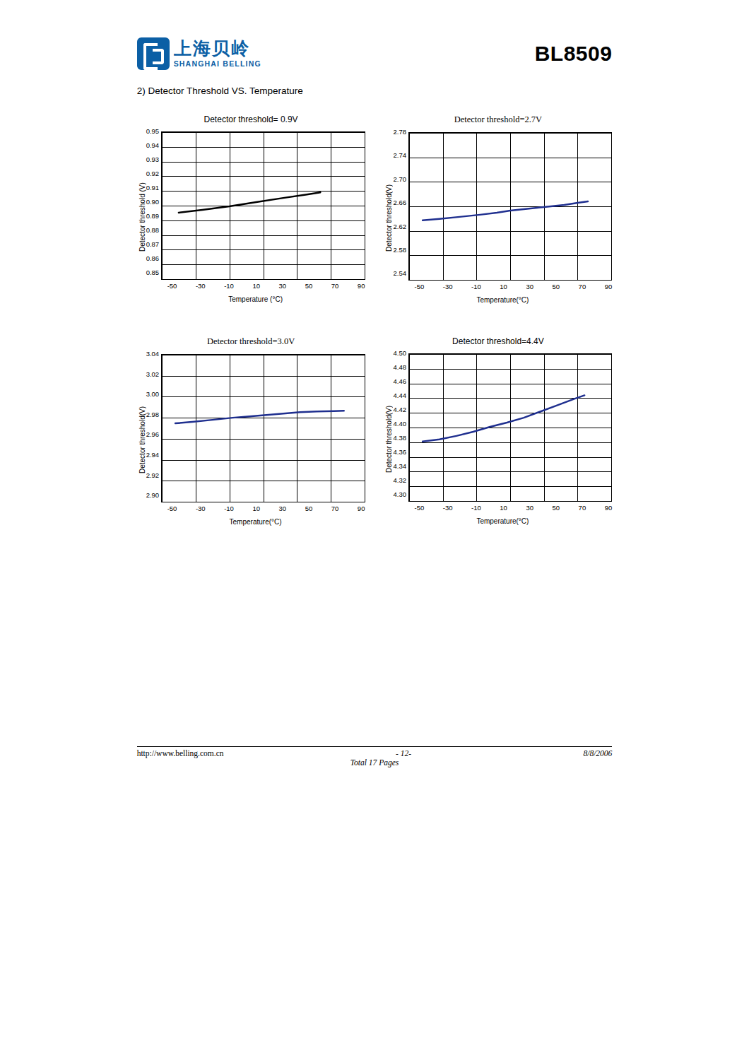上海贝岭
SHANGHAI BELLING
BL8509
2) Detector Threshold VS. Temperature
Detector threshold= 0.9V
Detector threshold (V)
0.950.940.930.920.910.900.890.880.870.860.85
-50-30-101030507090
Temperature (°C)
Detector threshold=2.7V
Detector threshold(V)
2.782.742.702.662.622.582.54
-50-30-101030507090
Temperature(°C)
Detector threshold=3.0V
Detector threshold(V)
3.043.023.002.982.962.942.922.90
-50-30-101030507090
Temperature(°C)
Detector threshold=4.4V
Detector threshold(V)
4.504.484.464.444.424.404.384.364.344.324.30
-50-30-101030507090
Temperature(°C)
http://www.belling.com.cn
- 12-
8/8/2006
Total 17 Pages